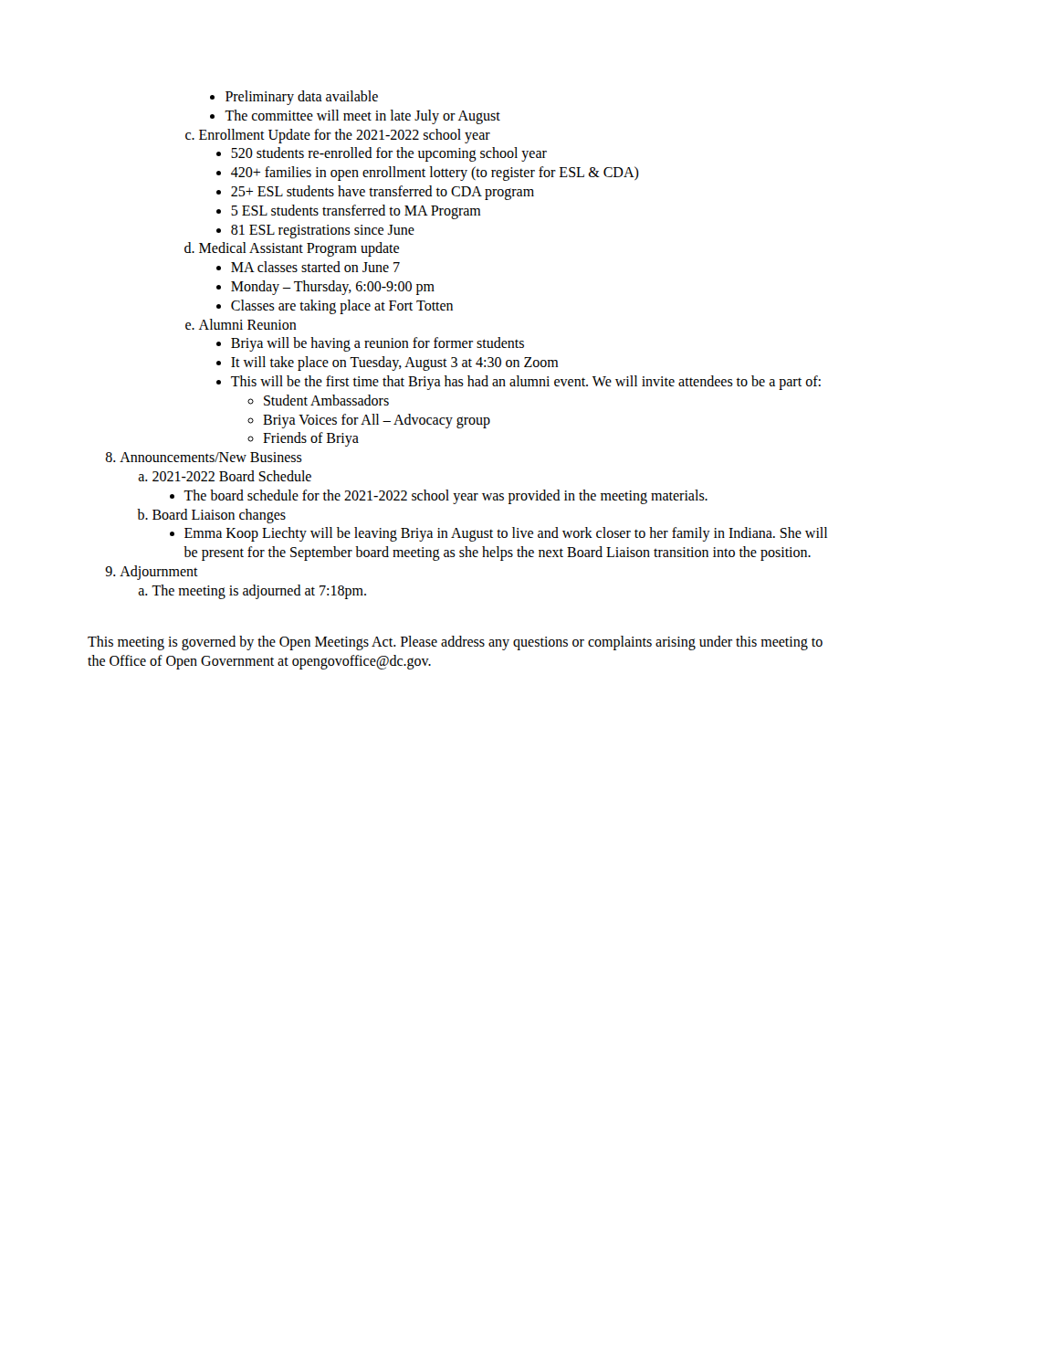Preliminary data available
The committee will meet in late July or August
Enrollment Update for the 2021-2022 school year
520 students re-enrolled for the upcoming school year
420+ families in open enrollment lottery (to register for ESL & CDA)
25+ ESL students have transferred to CDA program
5 ESL students transferred to MA Program
81 ESL registrations since June
Medical Assistant Program update
MA classes started on June 7
Monday – Thursday, 6:00-9:00 pm
Classes are taking place at Fort Totten
Alumni Reunion
Briya will be having a reunion for former students
It will take place on Tuesday, August 3 at 4:30 on Zoom
This will be the first time that Briya has had an alumni event. We will invite attendees to be a part of:
Student Ambassadors
Briya Voices for All – Advocacy group
Friends of Briya
Announcements/New Business
2021-2022 Board Schedule
The board schedule for the 2021-2022 school year was provided in the meeting materials.
Board Liaison changes
Emma Koop Liechty will be leaving Briya in August to live and work closer to her family in Indiana. She will be present for the September board meeting as she helps the next Board Liaison transition into the position.
Adjournment
The meeting is adjourned at 7:18pm.
This meeting is governed by the Open Meetings Act. Please address any questions or complaints arising under this meeting to the Office of Open Government at opengovoffice@dc.gov.